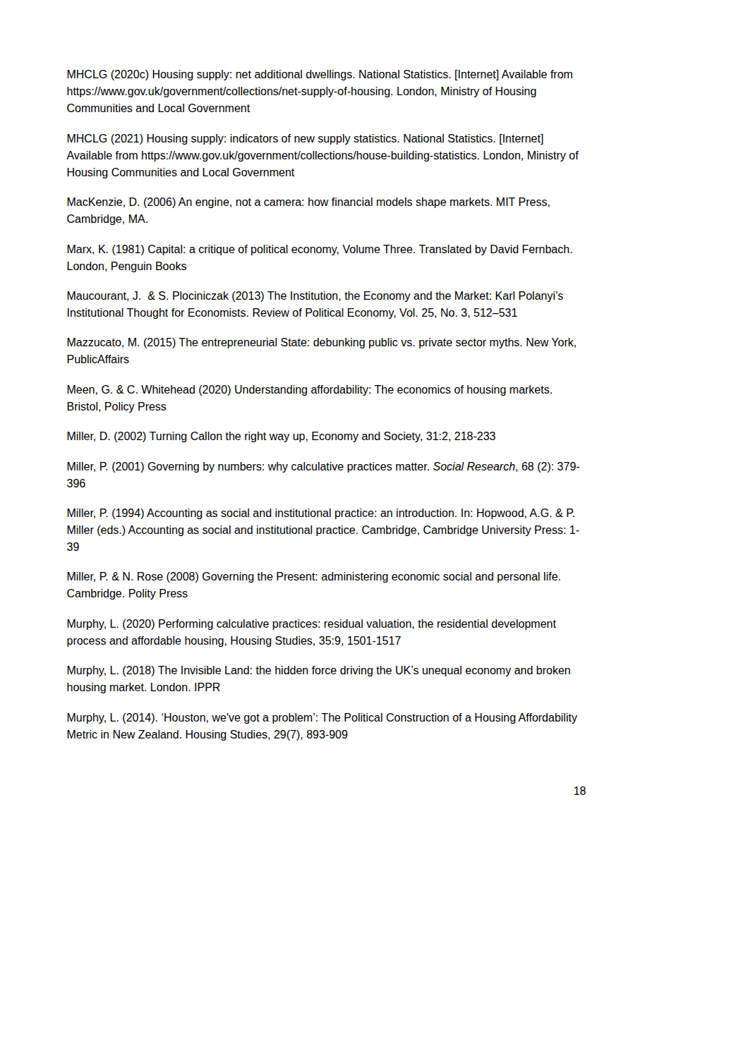MHCLG (2020c) Housing supply: net additional dwellings. National Statistics. [Internet] Available from https://www.gov.uk/government/collections/net-supply-of-housing. London, Ministry of Housing Communities and Local Government
MHCLG (2021) Housing supply: indicators of new supply statistics. National Statistics. [Internet] Available from https://www.gov.uk/government/collections/house-building-statistics. London, Ministry of Housing Communities and Local Government
MacKenzie, D. (2006) An engine, not a camera: how financial models shape markets. MIT Press, Cambridge, MA.
Marx, K. (1981) Capital: a critique of political economy, Volume Three. Translated by David Fernbach. London, Penguin Books
Maucourant, J. & S. Plociniczak (2013) The Institution, the Economy and the Market: Karl Polanyi’s Institutional Thought for Economists. Review of Political Economy, Vol. 25, No. 3, 512–531
Mazzucato, M. (2015) The entrepreneurial State: debunking public vs. private sector myths. New York, PublicAffairs
Meen, G. & C. Whitehead (2020) Understanding affordability: The economics of housing markets. Bristol, Policy Press
Miller, D. (2002) Turning Callon the right way up, Economy and Society, 31:2, 218-233
Miller, P. (2001) Governing by numbers: why calculative practices matter. Social Research, 68 (2): 379-396
Miller, P. (1994) Accounting as social and institutional practice: an introduction. In: Hopwood, A.G. & P. Miller (eds.) Accounting as social and institutional practice. Cambridge, Cambridge University Press: 1-39
Miller, P. & N. Rose (2008) Governing the Present: administering economic social and personal life. Cambridge. Polity Press
Murphy, L. (2020) Performing calculative practices: residual valuation, the residential development process and affordable housing, Housing Studies, 35:9, 1501-1517
Murphy, L. (2018) The Invisible Land: the hidden force driving the UK’s unequal economy and broken housing market. London. IPPR
Murphy, L. (2014). ‘Houston, we've got a problem’: The Political Construction of a Housing Affordability Metric in New Zealand. Housing Studies, 29(7), 893-909
18